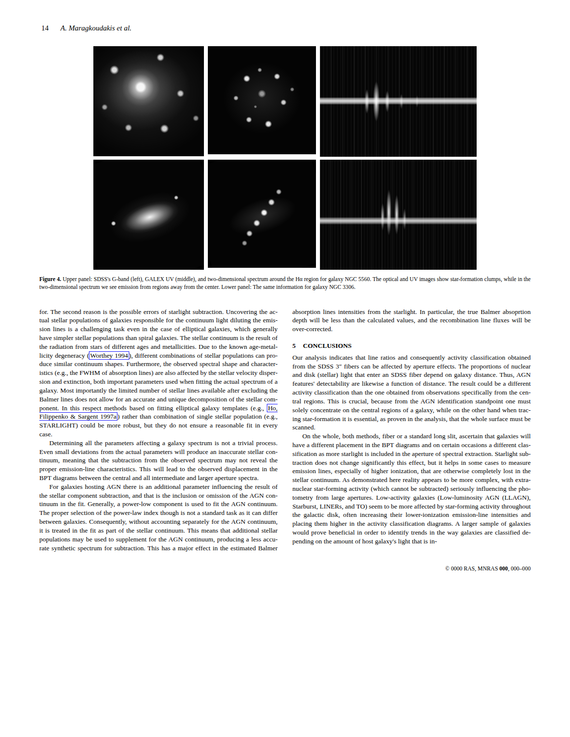14 A. Maragkoudakis et al.
Figure 4. Upper panel: SDSS's G-band (left), GALEX UV (middle), and two-dimensional spectrum around the Hα region for galaxy NGC 5560. The optical and UV images show star-formation clumps, while in the two-dimensional spectrum we see emission from regions away from the center. Lower panel: The same information for galaxy NGC 3306.
for. The second reason is the possible errors of starlight subtraction. Uncovering the actual stellar populations of galaxies responsible for the continuum light diluting the emission lines is a challenging task even in the case of elliptical galaxies, which generally have simpler stellar populations than spiral galaxies. The stellar continuum is the result of the radiation from stars of different ages and metallicities. Due to the known age-metallicity degeneracy (Worthey 1994), different combinations of stellar populations can produce similar continuum shapes. Furthermore, the observed spectral shape and characteristics (e.g., the FWHM of absorption lines) are also affected by the stellar velocity dispersion and extinction, both important parameters used when fitting the actual spectrum of a galaxy. Most importantly the limited number of stellar lines available after excluding the Balmer lines does not allow for an accurate and unique decomposition of the stellar component. In this respect methods based on fitting elliptical galaxy templates (e.g., Ho, Filippenko & Sargent 1997a) rather than combination of single stellar population (e.g., STARLIGHT) could be more robust, but they do not ensure a reasonable fit in every case.
Determining all the parameters affecting a galaxy spectrum is not a trivial process. Even small deviations from the actual parameters will produce an inaccurate stellar continuum, meaning that the subtraction from the observed spectrum may not reveal the proper emission-line characteristics. This will lead to the observed displacement in the BPT diagrams between the central and all intermediate and larger aperture spectra.
For galaxies hosting AGN there is an additional parameter influencing the result of the stellar component subtraction, and that is the inclusion or omission of the AGN continuum in the fit. Generally, a power-low component is used to fit the AGN continuum. The proper selection of the power-law index though is not a standard task as it can differ between galaxies. Consequently, without accounting separately for the AGN continuum, it is treated in the fit as part of the stellar continuum. This means that additional stellar populations may be used to supplement for the AGN continuum, producing a less accurate synthetic spectrum for subtraction. This has a major effect in the estimated Balmer absorption lines intensities from the starlight. In particular, the true Balmer absoprtion depth will be less than the calculated values, and the recombination line fluxes will be over-corrected.
5 CONCLUSIONS
Our analysis indicates that line ratios and consequently activity classification obtained from the SDSS 3″ fibers can be affected by aperture effects. The proportions of nuclear and disk (stellar) light that enter an SDSS fiber depend on galaxy distance. Thus, AGN features' detectability are likewise a function of distance. The result could be a different activity classification than the one obtained from observations specifically from the central regions. This is crucial, because from the AGN identification standpoint one must solely concentrate on the central regions of a galaxy, while on the other hand when tracing star-formation it is essential, as proven in the analysis, that the whole surface must be scanned.
On the whole, both methods, fiber or a standard long slit, ascertain that galaxies will have a different placement in the BPT diagrams and on certain occasions a different classification as more starlight is included in the aperture of spectral extraction. Starlight subtraction does not change significantly this effect, but it helps in some cases to measure emission lines, especially of higher ionization, that are otherwise completely lost in the stellar continuum. As demonstrated here reality appears to be more complex, with extra-nuclear star-forming activity (which cannot be subtracted) seriously influencing the photometry from large apertures. Low-activity galaxies (Low-luminosity AGN (LLAGN), Starburst, LINERs, and TO) seem to be more affected by star-forming activity throughout the galactic disk, often increasing their lower-ionization emission-line intensities and placing them higher in the activity classification diagrams. A larger sample of galaxies would prove beneficial in order to identify trends in the way galaxies are classified depending on the amount of host galaxy's light that is in-
© 0000 RAS, MNRAS 000, 000–000